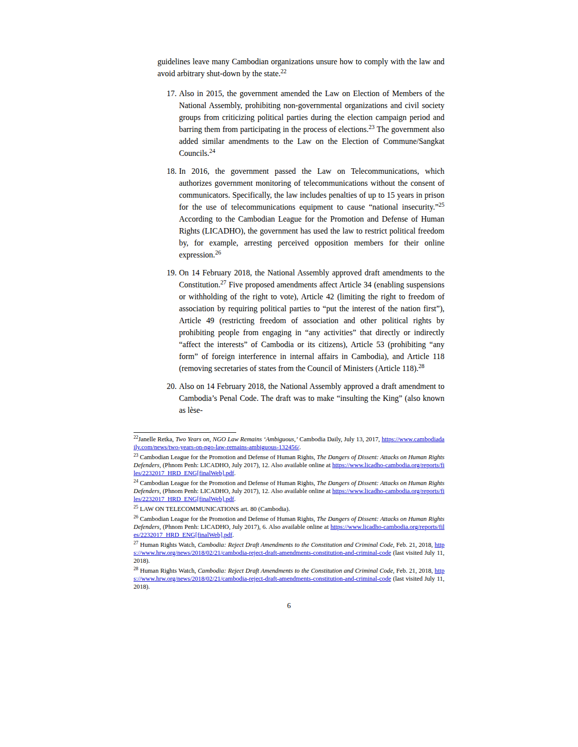guidelines leave many Cambodian organizations unsure how to comply with the law and avoid arbitrary shut-down by the state.22
Also in 2015, the government amended the Law on Election of Members of the National Assembly, prohibiting non-governmental organizations and civil society groups from criticizing political parties during the election campaign period and barring them from participating in the process of elections.23 The government also added similar amendments to the Law on the Election of Commune/Sangkat Councils.24
In 2016, the government passed the Law on Telecommunications, which authorizes government monitoring of telecommunications without the consent of communicators. Specifically, the law includes penalties of up to 15 years in prison for the use of telecommunications equipment to cause “national insecurity.”25 According to the Cambodian League for the Promotion and Defense of Human Rights (LICADHO), the government has used the law to restrict political freedom by, for example, arresting perceived opposition members for their online expression.26
On 14 February 2018, the National Assembly approved draft amendments to the Constitution.27 Five proposed amendments affect Article 34 (enabling suspensions or withholding of the right to vote), Article 42 (limiting the right to freedom of association by requiring political parties to “put the interest of the nation first”), Article 49 (restricting freedom of association and other political rights by prohibiting people from engaging in “any activities” that directly or indirectly “affect the interests” of Cambodia or its citizens), Article 53 (prohibiting “any form” of foreign interference in internal affairs in Cambodia), and Article 118 (removing secretaries of states from the Council of Ministers (Article 118).28
Also on 14 February 2018, the National Assembly approved a draft amendment to Cambodia’s Penal Code. The draft was to make “insulting the King” (also known as lèse-
22Janelle Retka, Two Years on, NGO Law Remains ‘Ambiguous,’ Cambodia Daily, July 13, 2017, https://www.cambodiadaily.com/news/two-years-on-ngo-law-remains-ambiguous-132456/.
23 Cambodian League for the Promotion and Defense of Human Rights, The Dangers of Dissent: Attacks on Human Rights Defenders, (Phnom Penh: LICADHO, July 2017), 12. Also available online at https://www.licadho-cambodia.org/reports/files/2232017_HRD_ENG[finalWeb].pdf.
24 Cambodian League for the Promotion and Defense of Human Rights, The Dangers of Dissent: Attacks on Human Rights Defenders, (Phnom Penh: LICADHO, July 2017), 12. Also available online at https://www.licadho-cambodia.org/reports/files/2232017_HRD_ENG[finalWeb].pdf.
25 LAW ON TELECOMMUNICATIONS art. 80 (Cambodia).
26 Cambodian League for the Promotion and Defense of Human Rights, The Dangers of Dissent: Attacks on Human Rights Defenders, (Phnom Penh: LICADHO, July 2017), 6. Also available online at https://www.licadho-cambodia.org/reports/files/2232017_HRD_ENG[finalWeb].pdf.
27 Human Rights Watch, Cambodia: Reject Draft Amendments to the Constitution and Criminal Code, Feb. 21, 2018, https://www.hrw.org/news/2018/02/21/cambodia-reject-draft-amendments-constitution-and-criminal-code (last visited July 11, 2018).
28 Human Rights Watch, Cambodia: Reject Draft Amendments to the Constitution and Criminal Code, Feb. 21, 2018, https://www.hrw.org/news/2018/02/21/cambodia-reject-draft-amendments-constitution-and-criminal-code (last visited July 11, 2018).
6